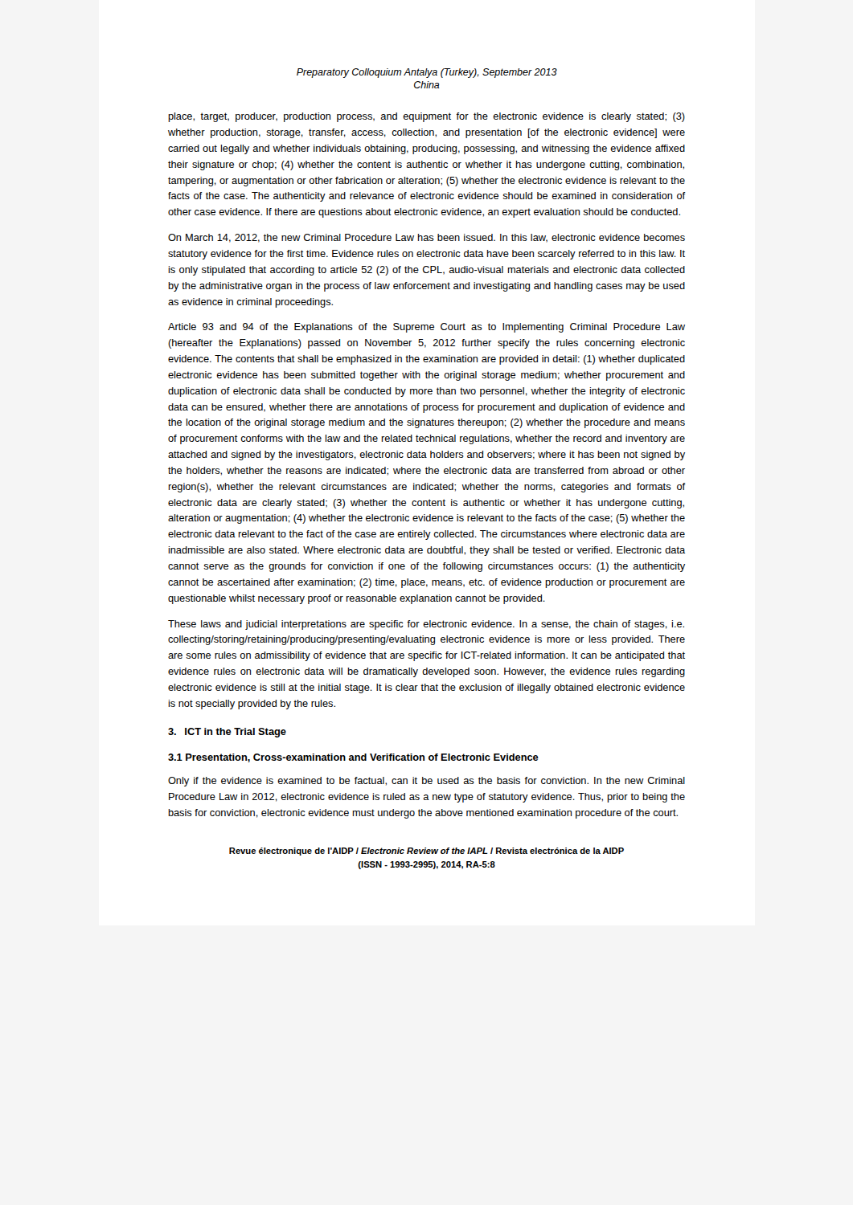Preparatory Colloquium Antalya (Turkey), September 2013 China
place, target, producer, production process, and equipment for the electronic evidence is clearly stated; (3) whether production, storage, transfer, access, collection, and presentation [of the electronic evidence] were carried out legally and whether individuals obtaining, producing, possessing, and witnessing the evidence affixed their signature or chop; (4) whether the content is authentic or whether it has undergone cutting, combination, tampering, or augmentation or other fabrication or alteration; (5) whether the electronic evidence is relevant to the facts of the case. The authenticity and relevance of electronic evidence should be examined in consideration of other case evidence. If there are questions about electronic evidence, an expert evaluation should be conducted.
On March 14, 2012, the new Criminal Procedure Law has been issued. In this law, electronic evidence becomes statutory evidence for the first time. Evidence rules on electronic data have been scarcely referred to in this law. It is only stipulated that according to article 52 (2) of the CPL, audio-visual materials and electronic data collected by the administrative organ in the process of law enforcement and investigating and handling cases may be used as evidence in criminal proceedings.
Article 93 and 94 of the Explanations of the Supreme Court as to Implementing Criminal Procedure Law (hereafter the Explanations) passed on November 5, 2012 further specify the rules concerning electronic evidence. The contents that shall be emphasized in the examination are provided in detail: (1) whether duplicated electronic evidence has been submitted together with the original storage medium; whether procurement and duplication of electronic data shall be conducted by more than two personnel, whether the integrity of electronic data can be ensured, whether there are annotations of process for procurement and duplication of evidence and the location of the original storage medium and the signatures thereupon; (2) whether the procedure and means of procurement conforms with the law and the related technical regulations, whether the record and inventory are attached and signed by the investigators, electronic data holders and observers; where it has been not signed by the holders, whether the reasons are indicated; where the electronic data are transferred from abroad or other region(s), whether the relevant circumstances are indicated; whether the norms, categories and formats of electronic data are clearly stated; (3) whether the content is authentic or whether it has undergone cutting, alteration or augmentation; (4) whether the electronic evidence is relevant to the facts of the case; (5) whether the electronic data relevant to the fact of the case are entirely collected. The circumstances where electronic data are inadmissible are also stated. Where electronic data are doubtful, they shall be tested or verified. Electronic data cannot serve as the grounds for conviction if one of the following circumstances occurs: (1) the authenticity cannot be ascertained after examination; (2) time, place, means, etc. of evidence production or procurement are questionable whilst necessary proof or reasonable explanation cannot be provided.
These laws and judicial interpretations are specific for electronic evidence. In a sense, the chain of stages, i.e. collecting/storing/retaining/producing/presenting/evaluating electronic evidence is more or less provided. There are some rules on admissibility of evidence that are specific for ICT-related information. It can be anticipated that evidence rules on electronic data will be dramatically developed soon. However, the evidence rules regarding electronic evidence is still at the initial stage. It is clear that the exclusion of illegally obtained electronic evidence is not specially provided by the rules.
3. ICT in the Trial Stage
3.1 Presentation, Cross-examination and Verification of Electronic Evidence
Only if the evidence is examined to be factual, can it be used as the basis for conviction. In the new Criminal Procedure Law in 2012, electronic evidence is ruled as a new type of statutory evidence. Thus, prior to being the basis for conviction, electronic evidence must undergo the above mentioned examination procedure of the court.
Revue électronique de l'AIDP / Electronic Review of the IAPL / Revista electrónica de la AIDP
(ISSN - 1993-2995), 2014, RA-5:8